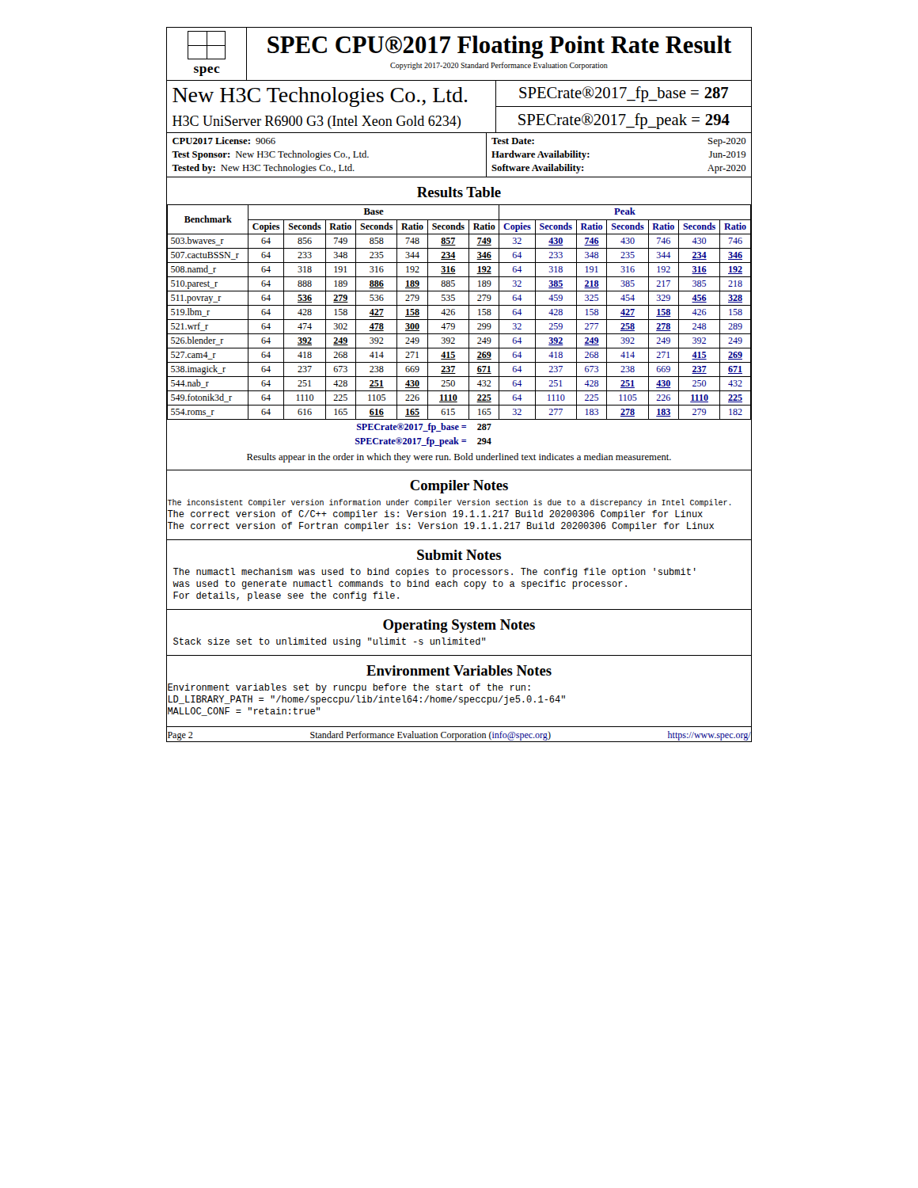spec
SPEC CPU®2017 Floating Point Rate Result
Copyright 2017-2020 Standard Performance Evaluation Corporation
New H3C Technologies Co., Ltd.
H3C UniServer R6900 G3 (Intel Xeon Gold 6234)
SPECrate®2017_fp_base = 287
SPECrate®2017_fp_peak = 294
CPU2017 License: 9066
Test Sponsor: New H3C Technologies Co., Ltd.
Tested by: New H3C Technologies Co., Ltd.
Test Date: Sep-2020
Hardware Availability: Jun-2019
Software Availability: Apr-2020
Results Table
| Benchmark | Base | Peak |
| --- | --- | --- |
| Copies | Seconds | Ratio | Seconds | Ratio | Seconds | Ratio | Copies | Seconds | Ratio | Seconds | Ratio | Seconds | Ratio |
| 503.bwaves_r | 64 | 856 | 749 | 858 | 748 | 857 | 749 | 32 | 430 | 746 | 430 | 746 | 430 | 746 |
| 507.cactuBSSN_r | 64 | 233 | 348 | 235 | 344 | 234 | 346 | 64 | 233 | 348 | 235 | 344 | 234 | 346 |
| 508.namd_r | 64 | 318 | 191 | 316 | 192 | 316 | 192 | 64 | 318 | 191 | 316 | 192 | 316 | 192 |
| 510.parest_r | 64 | 888 | 189 | 886 | 189 | 885 | 189 | 32 | 385 | 218 | 385 | 217 | 385 | 218 |
| 511.povray_r | 64 | 536 | 279 | 536 | 279 | 535 | 279 | 64 | 459 | 325 | 454 | 329 | 456 | 328 |
| 519.lbm_r | 64 | 428 | 158 | 427 | 158 | 426 | 158 | 64 | 428 | 158 | 427 | 158 | 426 | 158 |
| 521.wrf_r | 64 | 474 | 302 | 478 | 300 | 479 | 299 | 32 | 259 | 277 | 258 | 278 | 248 | 289 |
| 526.blender_r | 64 | 392 | 249 | 392 | 249 | 392 | 249 | 64 | 392 | 249 | 392 | 249 | 392 | 249 |
| 527.cam4_r | 64 | 418 | 268 | 414 | 271 | 415 | 269 | 64 | 418 | 268 | 414 | 271 | 415 | 269 |
| 538.imagick_r | 64 | 237 | 673 | 238 | 669 | 237 | 671 | 64 | 237 | 673 | 238 | 669 | 237 | 671 |
| 544.nab_r | 64 | 251 | 428 | 251 | 430 | 250 | 432 | 64 | 251 | 428 | 251 | 430 | 250 | 432 |
| 549.fotonik3d_r | 64 | 1110 | 225 | 1105 | 226 | 1110 | 225 | 64 | 1110 | 225 | 1105 | 226 | 1110 | 225 |
| 554.roms_r | 64 | 616 | 165 | 616 | 165 | 615 | 165 | 32 | 277 | 183 | 278 | 183 | 279 | 182 |
| SPECrate®2017_fp_base = | 287 | |
| SPECrate®2017_fp_peak = | 294 | |
Results appear in the order in which they were run. Bold underlined text indicates a median measurement.
Compiler Notes
The inconsistent Compiler version information under Compiler Version section is due to a discrepancy in Intel Compiler.
The correct version of C/C++ compiler is: Version 19.1.1.217 Build 20200306 Compiler for Linux
The correct version of Fortran compiler is: Version 19.1.1.217 Build 20200306 Compiler for Linux
Submit Notes
 The numactl mechanism was used to bind copies to processors. The config file option 'submit'
 was used to generate numactl commands to bind each copy to a specific processor.
 For details, please see the config file.
Operating System Notes
 Stack size set to unlimited using "ulimit -s unlimited"
Environment Variables Notes
Environment variables set by runcpu before the start of the run:
LD_LIBRARY_PATH = "/home/speccpu/lib/intel64:/home/speccpu/je5.0.1-64"
MALLOC_CONF = "retain:true"
Page 2
Standard Performance Evaluation Corporation (info@spec.org)
https://www.spec.org/